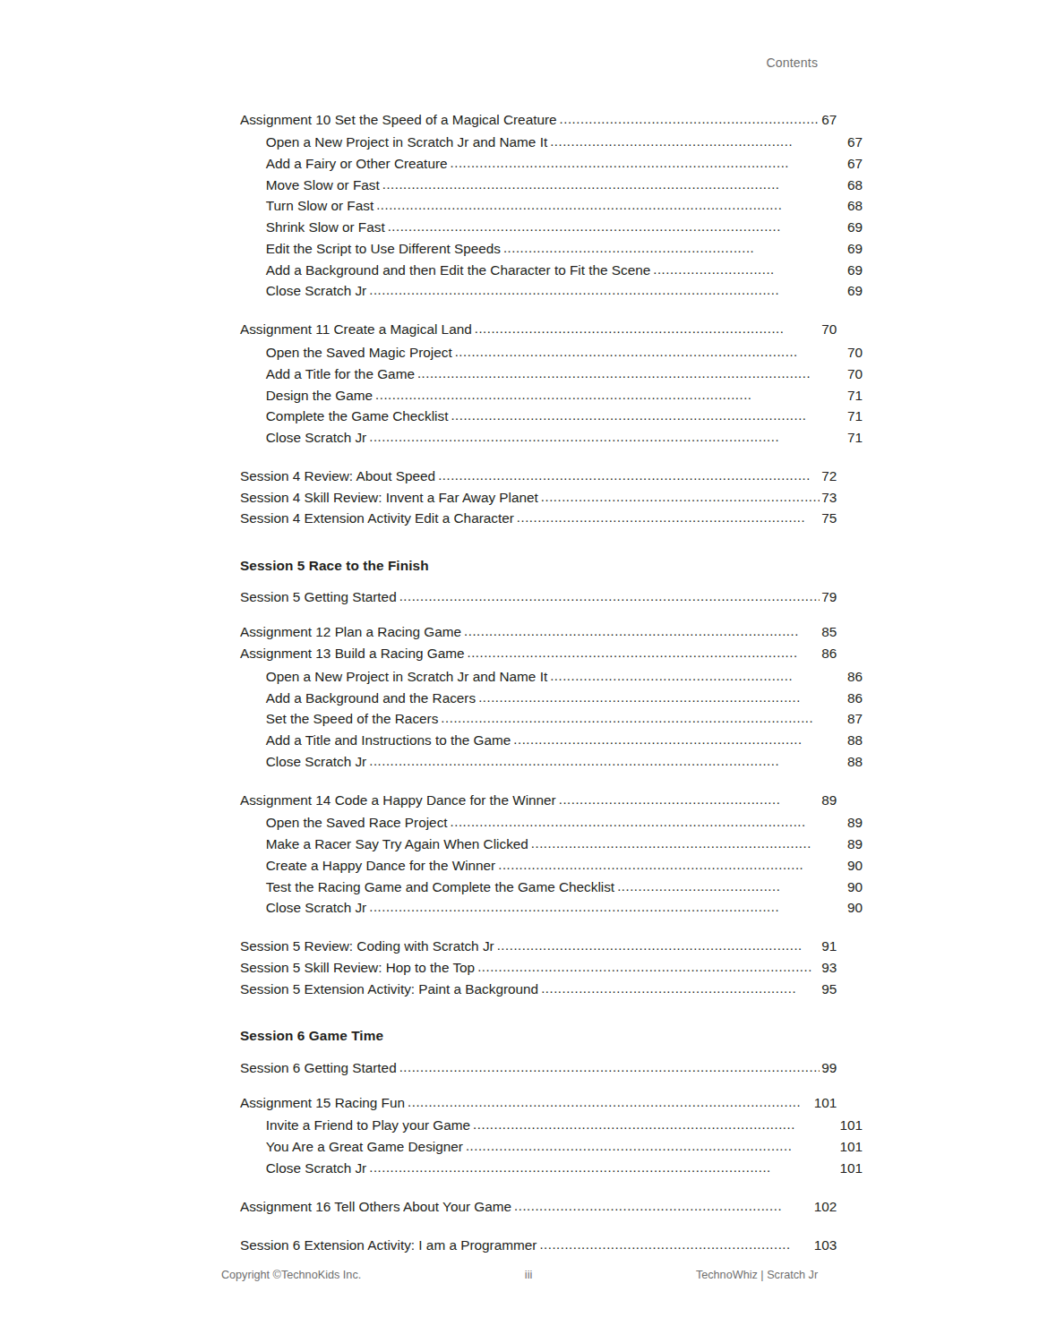Contents
Assignment 10 Set the Speed of a Magical Creature.................................................................. 67
Open a New Project in Scratch Jr and Name It.......................................................... 67
Add a Fairy or Other Creature................................................................................. 67
Move Slow or Fast............................................................................................... 68
Turn Slow or Fast................................................................................................. 68
Shrink Slow or Fast.............................................................................................. 69
Edit the Script to Use Different Speeds............................................................ 69
Add a Background and then Edit the Character to Fit the Scene............................. 69
Close Scratch Jr.................................................................................................. 69
Assignment 11 Create a Magical Land.......................................................................... 70
Open the Saved Magic Project.................................................................................. 70
Add a Title for the Game.............................................................................................. 70
Design the Game.......................................................................................... 71
Complete the Game Checklist..................................................................................... 71
Close Scratch Jr.................................................................................................. 71
Session 4 Review: About Speed......................................................................................... 72
Session 4 Skill Review: Invent a Far Away Planet..................................................................... 73
Session 4 Extension Activity Edit a Character..................................................................... 75
Session 5 Race to the Finish
Session 5 Getting Started..................................................................................................... 79
Assignment 12 Plan a Racing Game................................................................................ 85
Assignment 13 Build a Racing Game............................................................................... 86
Open a New Project in Scratch Jr and Name It.......................................................... 86
Add a Background and the Racers............................................................................. 86
Set the Speed of the Racers......................................................................................... 87
Add a Title and Instructions to the Game..................................................................... 88
Close Scratch Jr.................................................................................................. 88
Assignment 14 Code a Happy Dance for the Winner..................................................... 89
Open the Saved Race Project..................................................................................... 89
Make a Racer Say Try Again When Clicked................................................................... 89
Create a Happy Dance for the Winner......................................................................... 90
Test the Racing Game and Complete the Game Checklist....................................... 90
Close Scratch Jr.................................................................................................. 90
Session 5 Review: Coding with Scratch Jr......................................................................... 91
Session 5 Skill Review: Hop to the Top................................................................................ 93
Session 5 Extension Activity: Paint a Background............................................................. 95
Session 6 Game Time
Session 6 Getting Started..................................................................................................... 99
Assignment 15 Racing Fun.............................................................................................. 101
Invite a Friend to Play your Game............................................................................. 101
You Are a Great Game Designer.............................................................................. 101
Close Scratch Jr................................................................................................ 101
Assignment 16 Tell Others About Your Game................................................................ 102
Session 6 Extension Activity: I am a Programmer............................................................ 103
Copyright ©TechnoKids Inc.
iii
TechnoWhiz | Scratch Jr